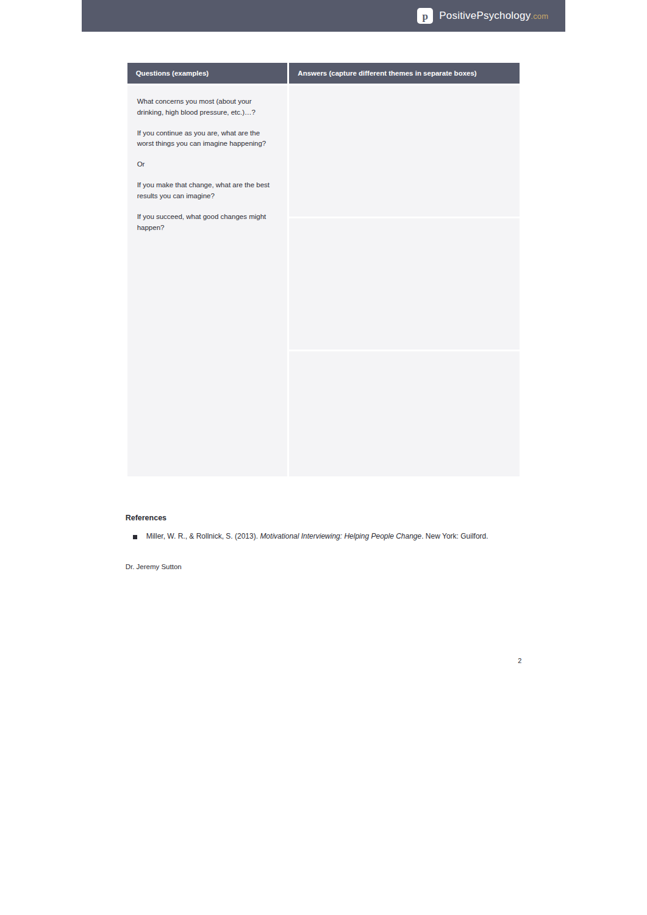p
PositivePsychology.com
| Questions (examples) | Answers (capture different themes in separate boxes) |
| --- | --- |
| What concerns you most (about your drinking, high blood pressure, etc.)…? If you continue as you are, what are the worst things you can imagine happening? Or If you make that change, what are the best results you can imagine? If you succeed, what good changes might happen? | |
References
Miller, W. R., & Rollnick, S. (2013). Motivational Interviewing: Helping People Change. New York: Guilford.
Dr. Jeremy Sutton
2